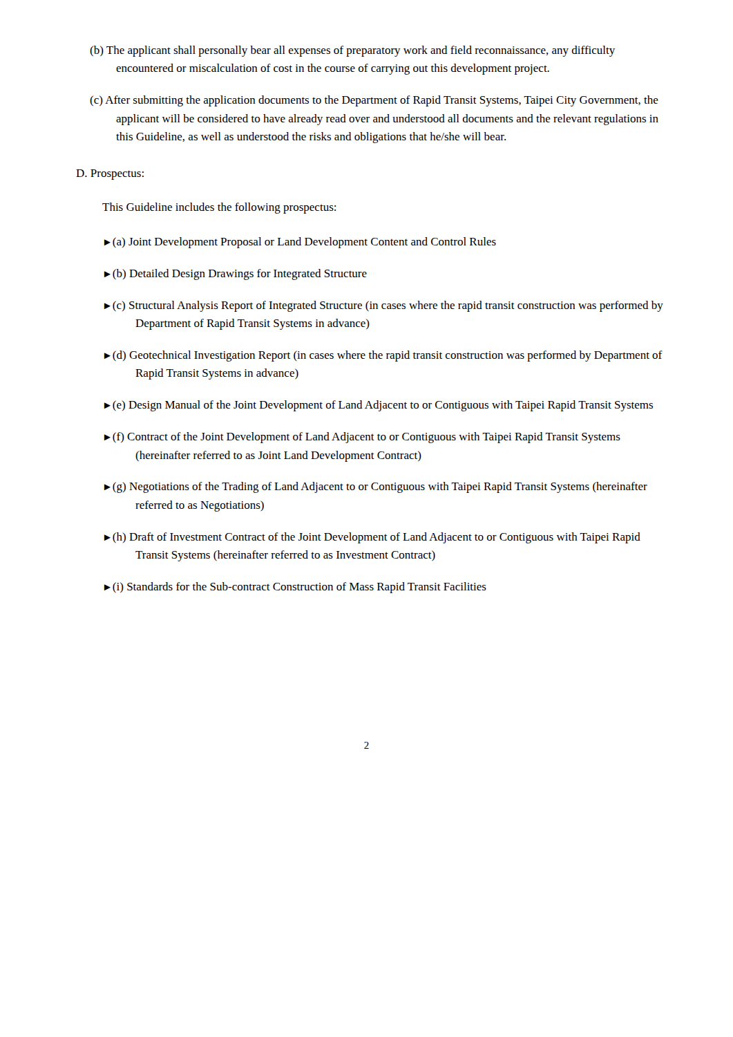(b) The applicant shall personally bear all expenses of preparatory work and field reconnaissance, any difficulty encountered or miscalculation of cost in the course of carrying out this development project.
(c) After submitting the application documents to the Department of Rapid Transit Systems, Taipei City Government, the applicant will be considered to have already read over and understood all documents and the relevant regulations in this Guideline, as well as understood the risks and obligations that he/she will bear.
D. Prospectus:
This Guideline includes the following prospectus:
►(a) Joint Development Proposal or Land Development Content and Control Rules
►(b) Detailed Design Drawings for Integrated Structure
►(c) Structural Analysis Report of Integrated Structure (in cases where the rapid transit construction was performed by Department of Rapid Transit Systems in advance)
►(d) Geotechnical Investigation Report (in cases where the rapid transit construction was performed by Department of Rapid Transit Systems in advance)
►(e) Design Manual of the Joint Development of Land Adjacent to or Contiguous with Taipei Rapid Transit Systems
►(f) Contract of the Joint Development of Land Adjacent to or Contiguous with Taipei Rapid Transit Systems (hereinafter referred to as Joint Land Development Contract)
►(g) Negotiations of the Trading of Land Adjacent to or Contiguous with Taipei Rapid Transit Systems (hereinafter referred to as Negotiations)
►(h) Draft of Investment Contract of the Joint Development of Land Adjacent to or Contiguous with Taipei Rapid Transit Systems (hereinafter referred to as Investment Contract)
►(i) Standards for the Sub-contract Construction of Mass Rapid Transit Facilities
2